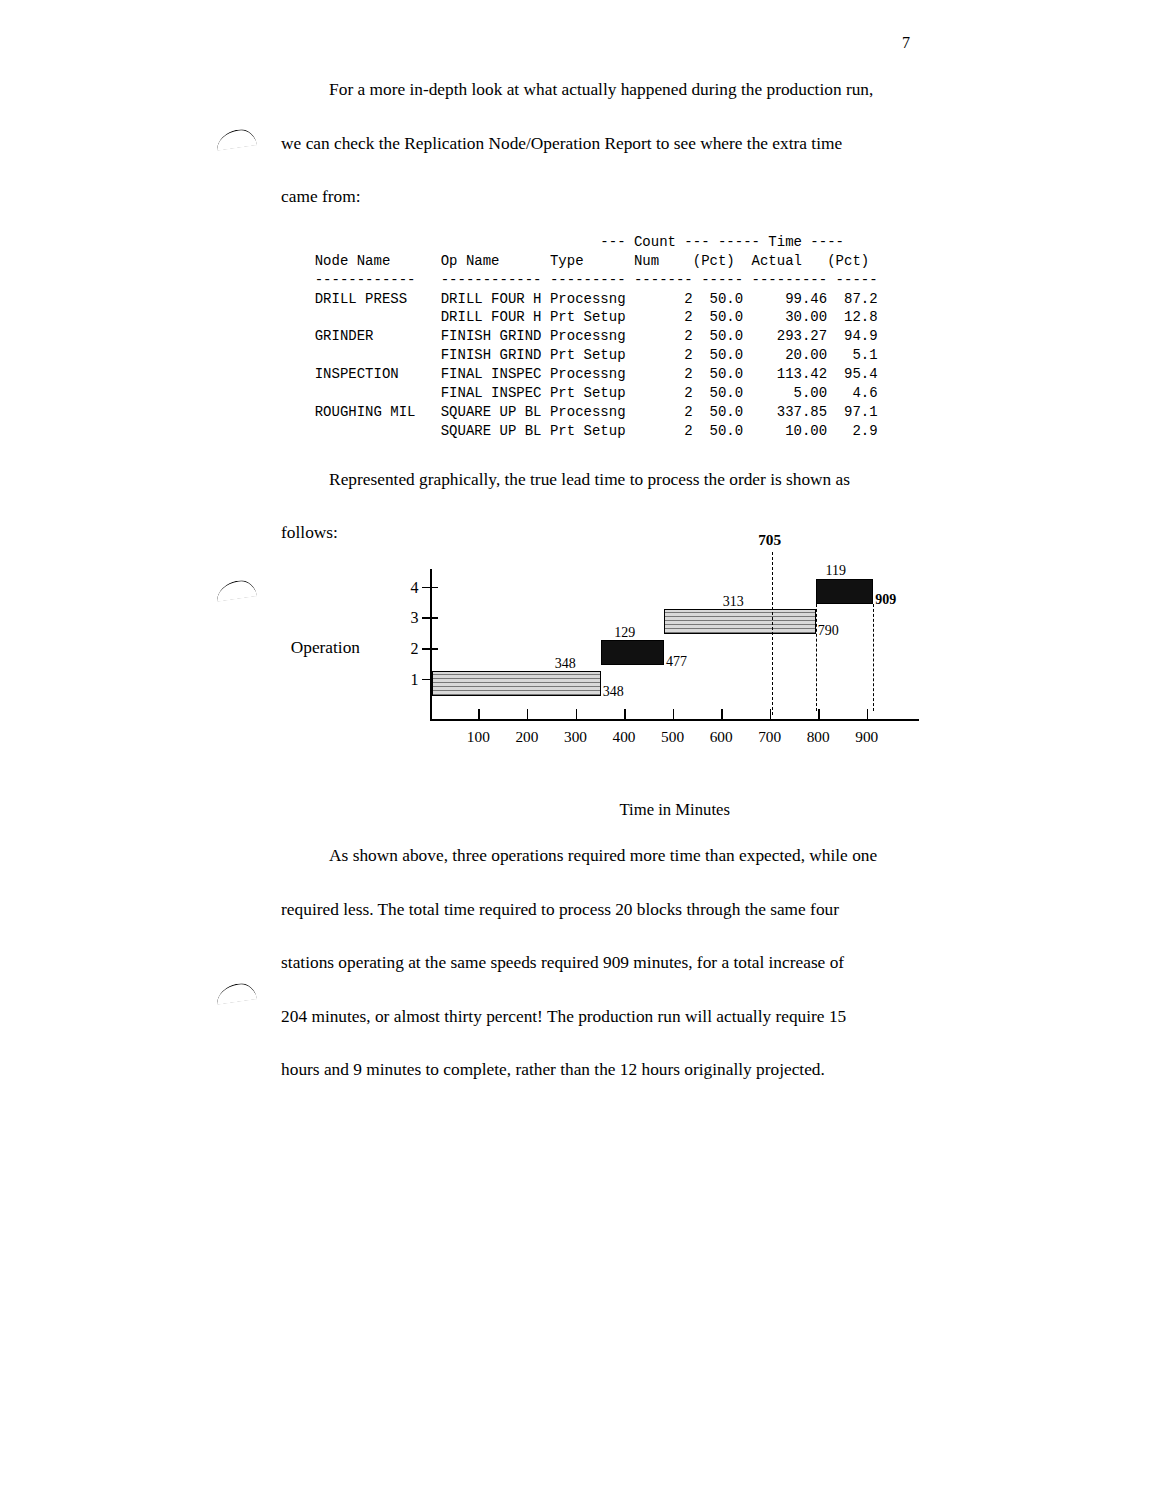7
For a more in-depth look at what actually happened during the production run,
we can check the Replication Node/Operation Report to see where the extra time
came from:
                                  --- Count --- ----- Time ----
Node Name      Op Name      Type      Num    (Pct)  Actual   (Pct)
------------   ------------ --------- ------- ----- --------- -----
DRILL PRESS    DRILL FOUR H Processng       2  50.0     99.46  87.2
               DRILL FOUR H Prt Setup       2  50.0     30.00  12.8
GRINDER        FINISH GRIND Processng       2  50.0    293.27  94.9
               FINISH GRIND Prt Setup       2  50.0     20.00   5.1
INSPECTION     FINAL INSPEC Processng       2  50.0    113.42  95.4
               FINAL INSPEC Prt Setup       2  50.0      5.00   4.6
ROUGHING MIL   SQUARE UP BL Processng       2  50.0    337.85  97.1
               SQUARE UP BL Prt Setup       2  50.0     10.00   2.9
Represented graphically, the true lead time to process the order is shown as
follows:
Operation
4
3
2
1
348
348
477
129
790
313
909
119
705
100
200
300
400
500
600
700
800
900
Time in Minutes
As shown above, three operations required more time than expected, while one
required less. The total time required to process 20 blocks through the same four
stations operating at the same speeds required 909 minutes, for a total increase of
204 minutes, or almost thirty percent! The production run will actually require 15
hours and 9 minutes to complete, rather than the 12 hours originally projected.